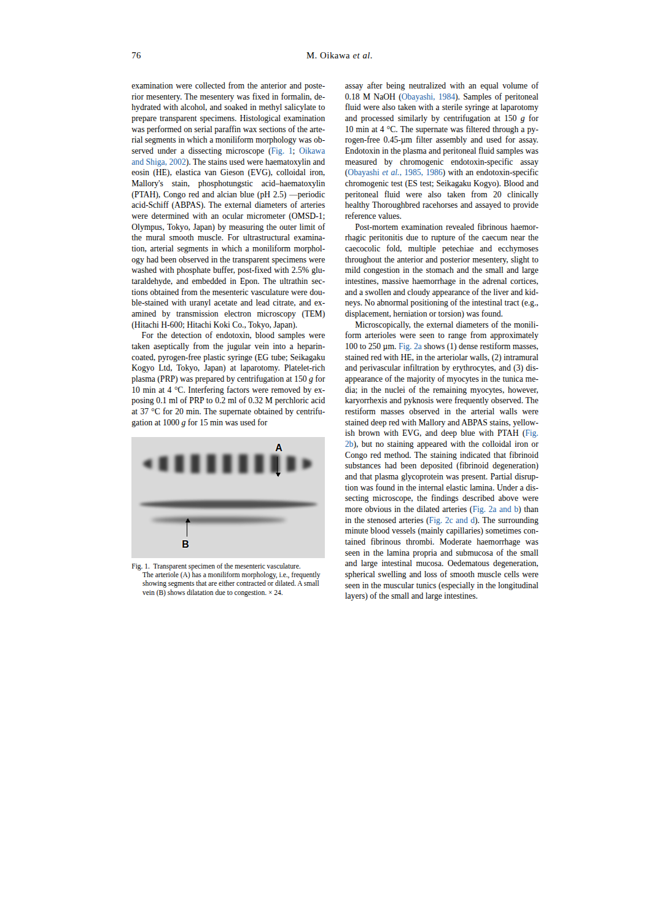76
M. Oikawa et al.
examination were collected from the anterior and posterior mesentery. The mesentery was fixed in formalin, dehydrated with alcohol, and soaked in methyl salicylate to prepare transparent specimens. Histological examination was performed on serial paraffin wax sections of the arterial segments in which a moniliform morphology was observed under a dissecting microscope (Fig. 1; Oikawa and Shiga, 2002). The stains used were haematoxylin and eosin (HE), elastica van Gieson (EVG), colloidal iron, Mallory's stain, phosphotungstic acid–haematoxylin (PTAH), Congo red and alcian blue (pH 2.5) —periodic acid-Schiff (ABPAS). The external diameters of arteries were determined with an ocular micrometer (OMSD-1; Olympus, Tokyo, Japan) by measuring the outer limit of the mural smooth muscle. For ultrastructural examination, arterial segments in which a moniliform morphology had been observed in the transparent specimens were washed with phosphate buffer, post-fixed with 2.5% glutaraldehyde, and embedded in Epon. The ultrathin sections obtained from the mesenteric vasculature were double-stained with uranyl acetate and lead citrate, and examined by transmission electron microscopy (TEM) (Hitachi H-600; Hitachi Koki Co., Tokyo, Japan).
For the detection of endotoxin, blood samples were taken aseptically from the jugular vein into a heparin-coated, pyrogen-free plastic syringe (EG tube; Seikagaku Kogyo Ltd, Tokyo, Japan) at laparotomy. Platelet-rich plasma (PRP) was prepared by centrifugation at 150 g for 10 min at 4 °C. Interfering factors were removed by exposing 0.1 ml of PRP to 0.2 ml of 0.32 M perchloric acid at 37 °C for 20 min. The supernate obtained by centrifugation at 1000 g for 15 min was used for
A
B
Fig. 1. Transparent specimen of the mesenteric vasculature. The arteriole (A) has a moniliform morphology, i.e., frequently showing segments that are either contracted or dilated. A small vein (B) shows dilatation due to congestion. × 24.
assay after being neutralized with an equal volume of 0.18 M NaOH (Obayashi, 1984). Samples of peritoneal fluid were also taken with a sterile syringe at laparotomy and processed similarly by centrifugation at 150 g for 10 min at 4 °C. The supernate was filtered through a pyrogen-free 0.45-µm filter assembly and used for assay. Endotoxin in the plasma and peritoneal fluid samples was measured by chromogenic endotoxin-specific assay (Obayashi et al., 1985, 1986) with an endotoxin-specific chromogenic test (ES test; Seikagaku Kogyo). Blood and peritoneal fluid were also taken from 20 clinically healthy Thoroughbred racehorses and assayed to provide reference values.
Post-mortem examination revealed fibrinous haemorrhagic peritonitis due to rupture of the caecum near the caecocolic fold, multiple petechiae and ecchymoses throughout the anterior and posterior mesentery, slight to mild congestion in the stomach and the small and large intestines, massive haemorrhage in the adrenal cortices, and a swollen and cloudy appearance of the liver and kidneys. No abnormal positioning of the intestinal tract (e.g., displacement, herniation or torsion) was found.
Microscopically, the external diameters of the moniliform arterioles were seen to range from approximately 100 to 250 µm. Fig. 2a shows (1) dense restiform masses, stained red with HE, in the arteriolar walls, (2) intramural and perivascular infiltration by erythrocytes, and (3) disappearance of the majority of myocytes in the tunica media; in the nuclei of the remaining myocytes, however, karyorrhexis and pyknosis were frequently observed. The restiform masses observed in the arterial walls were stained deep red with Mallory and ABPAS stains, yellowish brown with EVG, and deep blue with PTAH (Fig. 2b), but no staining appeared with the colloidal iron or Congo red method. The staining indicated that fibrinoid substances had been deposited (fibrinoid degeneration) and that plasma glycoprotein was present. Partial disruption was found in the internal elastic lamina. Under a dissecting microscope, the findings described above were more obvious in the dilated arteries (Fig. 2a and b) than in the stenosed arteries (Fig. 2c and d). The surrounding minute blood vessels (mainly capillaries) sometimes contained fibrinous thrombi. Moderate haemorrhage was seen in the lamina propria and submucosa of the small and large intestinal mucosa. Oedematous degeneration, spherical swelling and loss of smooth muscle cells were seen in the muscular tunics (especially in the longitudinal layers) of the small and large intestines.